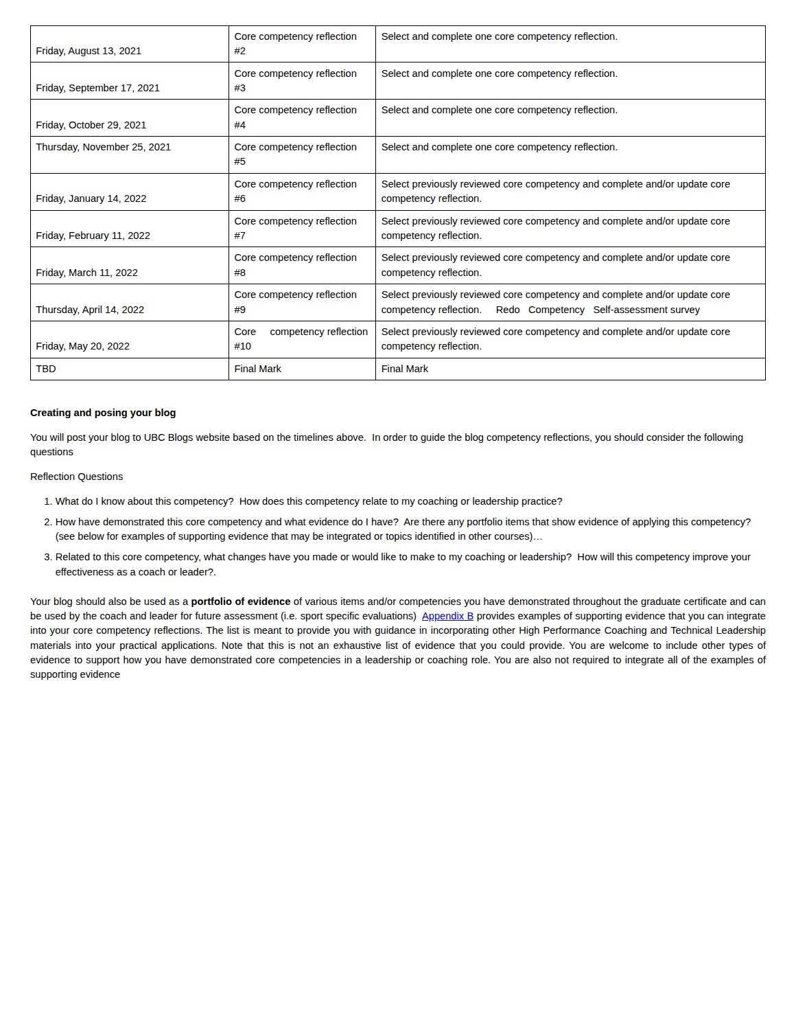| Friday, August 13, 2021 | Core competency reflection #2 | Select and complete one core competency reflection. |
| Friday, September 17, 2021 | Core competency reflection #3 | Select and complete one core competency reflection. |
| Friday, October 29, 2021 | Core competency reflection #4 | Select and complete one core competency reflection. |
| Thursday, November 25, 2021 | Core competency reflection #5 | Select and complete one core competency reflection. |
| Friday, January 14, 2022 | Core competency reflection #6 | Select previously reviewed core competency and complete and/or update core competency reflection. |
| Friday, February 11, 2022 | Core competency reflection #7 | Select previously reviewed core competency and complete and/or update core competency reflection. |
| Friday, March 11, 2022 | Core competency reflection #8 | Select previously reviewed core competency and complete and/or update core competency reflection. |
| Thursday, April 14, 2022 | Core competency reflection #9 | Select previously reviewed core competency and complete and/or update core competency reflection. Redo Competency Self-assessment survey |
| Friday, May 20, 2022 | Core competency reflection #10 | Select previously reviewed core competency and complete and/or update core competency reflection. |
| TBD | Final Mark | Final Mark |
Creating and posing your blog
You will post your blog to UBC Blogs website based on the timelines above. In order to guide the blog competency reflections, you should consider the following questions
Reflection Questions
What do I know about this competency? How does this competency relate to my coaching or leadership practice?
How have demonstrated this core competency and what evidence do I have? Are there any portfolio items that show evidence of applying this competency? (see below for examples of supporting evidence that may be integrated or topics identified in other courses)…
Related to this core competency, what changes have you made or would like to make to my coaching or leadership? How will this competency improve your effectiveness as a coach or leader?.
Your blog should also be used as a portfolio of evidence of various items and/or competencies you have demonstrated throughout the graduate certificate and can be used by the coach and leader for future assessment (i.e. sport specific evaluations) Appendix B provides examples of supporting evidence that you can integrate into your core competency reflections. The list is meant to provide you with guidance in incorporating other High Performance Coaching and Technical Leadership materials into your practical applications. Note that this is not an exhaustive list of evidence that you could provide. You are welcome to include other types of evidence to support how you have demonstrated core competencies in a leadership or coaching role. You are also not required to integrate all of the examples of supporting evidence